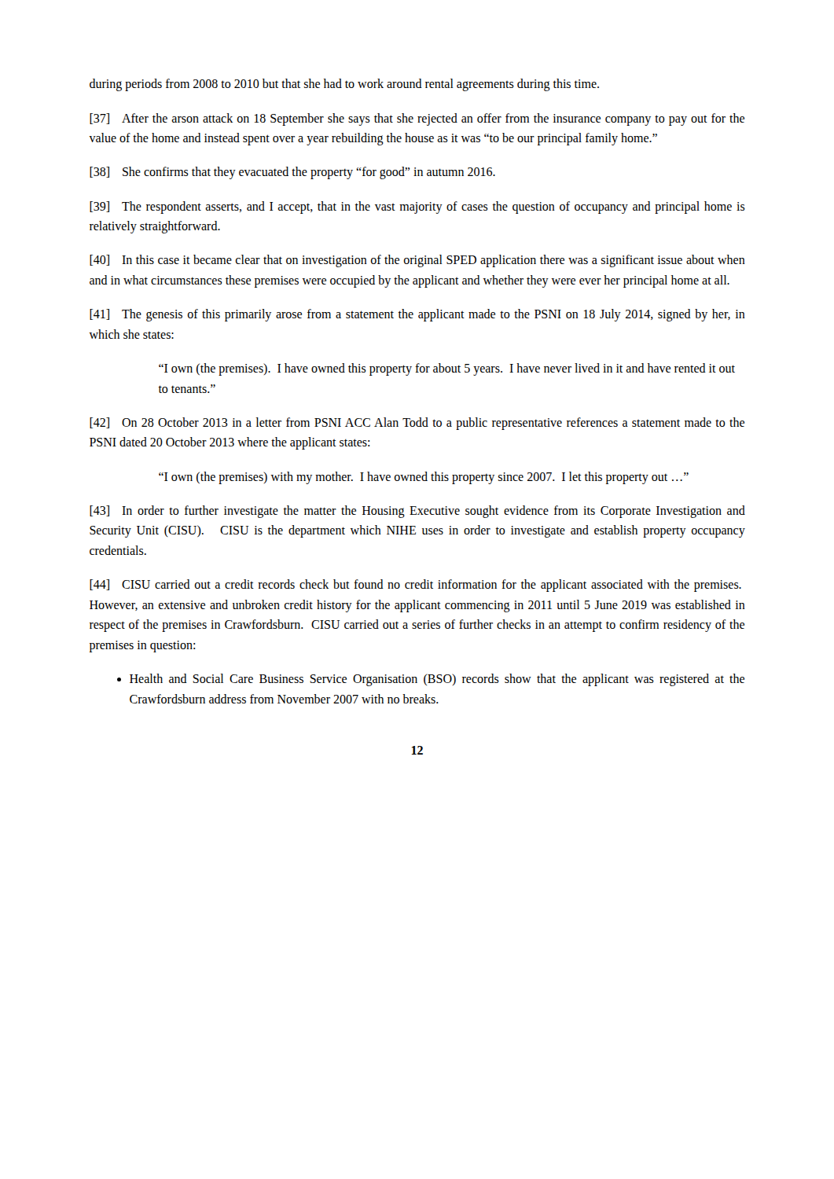during periods from 2008 to 2010 but that she had to work around rental agreements during this time.
[37] After the arson attack on 18 September she says that she rejected an offer from the insurance company to pay out for the value of the home and instead spent over a year rebuilding the house as it was “to be our principal family home.”
[38] She confirms that they evacuated the property “for good” in autumn 2016.
[39] The respondent asserts, and I accept, that in the vast majority of cases the question of occupancy and principal home is relatively straightforward.
[40] In this case it became clear that on investigation of the original SPED application there was a significant issue about when and in what circumstances these premises were occupied by the applicant and whether they were ever her principal home at all.
[41] The genesis of this primarily arose from a statement the applicant made to the PSNI on 18 July 2014, signed by her, in which she states:
“I own (the premises). I have owned this property for about 5 years. I have never lived in it and have rented it out to tenants.”
[42] On 28 October 2013 in a letter from PSNI ACC Alan Todd to a public representative references a statement made to the PSNI dated 20 October 2013 where the applicant states:
“I own (the premises) with my mother. I have owned this property since 2007. I let this property out …”
[43] In order to further investigate the matter the Housing Executive sought evidence from its Corporate Investigation and Security Unit (CISU). CISU is the department which NIHE uses in order to investigate and establish property occupancy credentials.
[44] CISU carried out a credit records check but found no credit information for the applicant associated with the premises. However, an extensive and unbroken credit history for the applicant commencing in 2011 until 5 June 2019 was established in respect of the premises in Crawfordsburn. CISU carried out a series of further checks in an attempt to confirm residency of the premises in question:
Health and Social Care Business Service Organisation (BSO) records show that the applicant was registered at the Crawfordsburn address from November 2007 with no breaks.
12